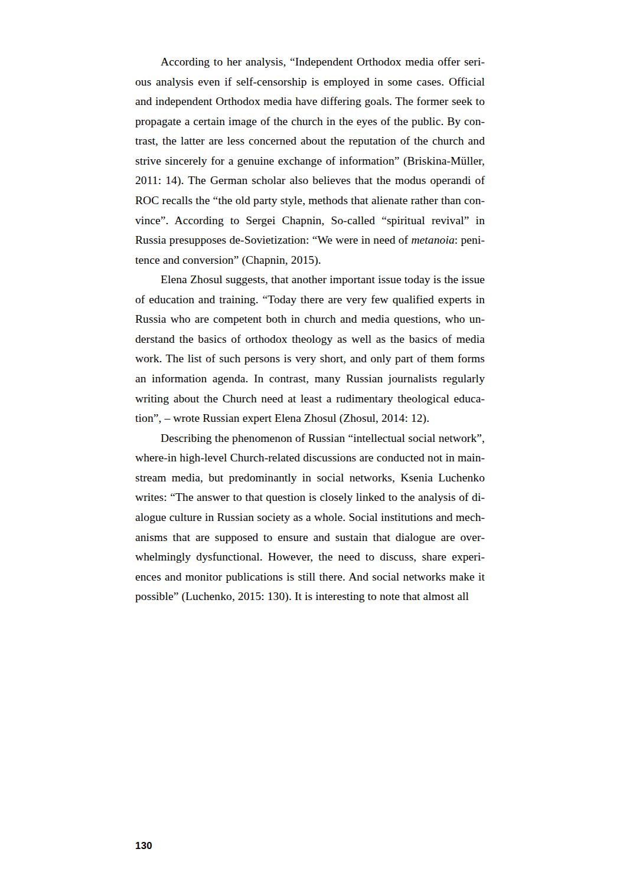According to her analysis, “Independent Orthodox media offer serious analysis even if self-censorship is employed in some cases. Official and independent Orthodox media have differing goals. The former seek to propagate a certain image of the church in the eyes of the public. By contrast, the latter are less concerned about the reputation of the church and strive sincerely for a genuine exchange of information” (Briskina-Müller, 2011: 14). The German scholar also believes that the modus operandi of ROC recalls the “the old party style, methods that alienate rather than convince”. According to Sergei Chapnin, So-called “spiritual revival” in Russia presupposes de-Sovietization: “We were in need of metanoia: penitence and conversion” (Chapnin, 2015).
Elena Zhosul suggests, that another important issue today is the issue of education and training. “Today there are very few qualified experts in Russia who are competent both in church and media questions, who understand the basics of orthodox theology as well as the basics of media work. The list of such persons is very short, and only part of them forms an information agenda. In contrast, many Russian journalists regularly writing about the Church need at least a rudimentary theological education”, – wrote Russian expert Elena Zhosul (Zhosul, 2014: 12).
Describing the phenomenon of Russian “intellectual social network”, where-in high-level Church-related discussions are conducted not in mainstream media, but predominantly in social networks, Ksenia Luchenko writes: “The answer to that question is closely linked to the analysis of dialogue culture in Russian society as a whole. Social institutions and mechanisms that are supposed to ensure and sustain that dialogue are overwhelmingly dysfunctional. However, the need to discuss, share experiences and monitor publications is still there. And social networks make it possible” (Luchenko, 2015: 130). It is interesting to note that almost all
130